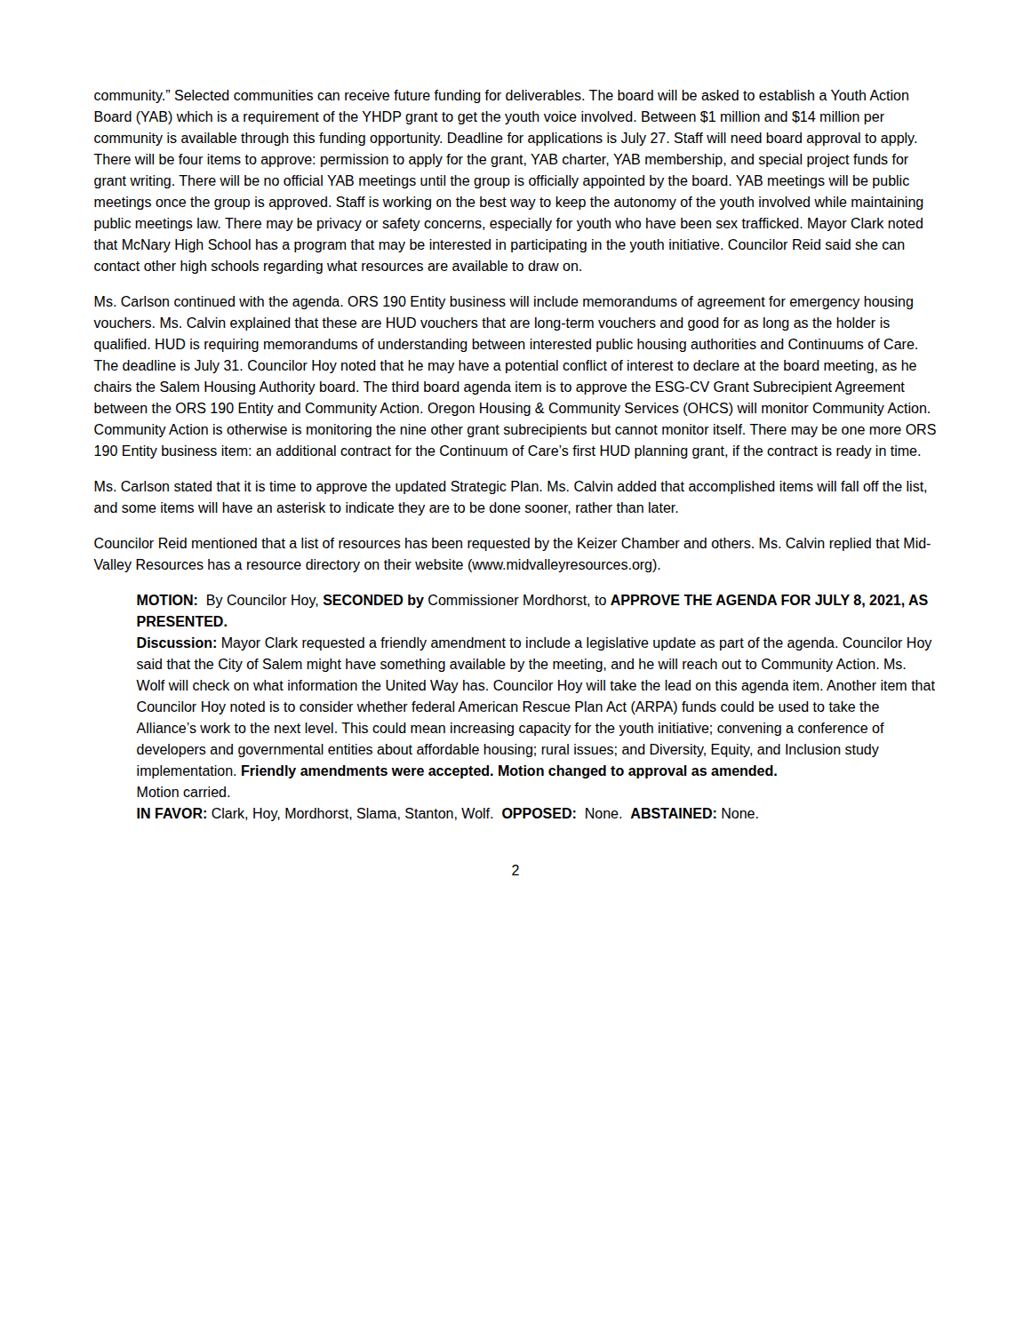community.” Selected communities can receive future funding for deliverables. The board will be asked to establish a Youth Action Board (YAB) which is a requirement of the YHDP grant to get the youth voice involved. Between $1 million and $14 million per community is available through this funding opportunity. Deadline for applications is July 27. Staff will need board approval to apply. There will be four items to approve: permission to apply for the grant, YAB charter, YAB membership, and special project funds for grant writing. There will be no official YAB meetings until the group is officially appointed by the board. YAB meetings will be public meetings once the group is approved. Staff is working on the best way to keep the autonomy of the youth involved while maintaining public meetings law. There may be privacy or safety concerns, especially for youth who have been sex trafficked. Mayor Clark noted that McNary High School has a program that may be interested in participating in the youth initiative. Councilor Reid said she can contact other high schools regarding what resources are available to draw on.
Ms. Carlson continued with the agenda. ORS 190 Entity business will include memorandums of agreement for emergency housing vouchers. Ms. Calvin explained that these are HUD vouchers that are long-term vouchers and good for as long as the holder is qualified. HUD is requiring memorandums of understanding between interested public housing authorities and Continuums of Care. The deadline is July 31. Councilor Hoy noted that he may have a potential conflict of interest to declare at the board meeting, as he chairs the Salem Housing Authority board. The third board agenda item is to approve the ESG-CV Grant Subrecipient Agreement between the ORS 190 Entity and Community Action. Oregon Housing & Community Services (OHCS) will monitor Community Action. Community Action is otherwise is monitoring the nine other grant subrecipients but cannot monitor itself. There may be one more ORS 190 Entity business item: an additional contract for the Continuum of Care’s first HUD planning grant, if the contract is ready in time.
Ms. Carlson stated that it is time to approve the updated Strategic Plan. Ms. Calvin added that accomplished items will fall off the list, and some items will have an asterisk to indicate they are to be done sooner, rather than later.
Councilor Reid mentioned that a list of resources has been requested by the Keizer Chamber and others. Ms. Calvin replied that Mid-Valley Resources has a resource directory on their website (www.midvalleyresources.org).
MOTION: By Councilor Hoy, SECONDED by Commissioner Mordhorst, to APPROVE THE AGENDA FOR JULY 8, 2021, AS PRESENTED.
Discussion: Mayor Clark requested a friendly amendment to include a legislative update as part of the agenda. Councilor Hoy said that the City of Salem might have something available by the meeting, and he will reach out to Community Action. Ms. Wolf will check on what information the United Way has. Councilor Hoy will take the lead on this agenda item. Another item that Councilor Hoy noted is to consider whether federal American Rescue Plan Act (ARPA) funds could be used to take the Alliance’s work to the next level. This could mean increasing capacity for the youth initiative; convening a conference of developers and governmental entities about affordable housing; rural issues; and Diversity, Equity, and Inclusion study implementation. Friendly amendments were accepted. Motion changed to approval as amended.
Motion carried.
IN FAVOR: Clark, Hoy, Mordhorst, Slama, Stanton, Wolf. OPPOSED: None. ABSTAINED: None.
2